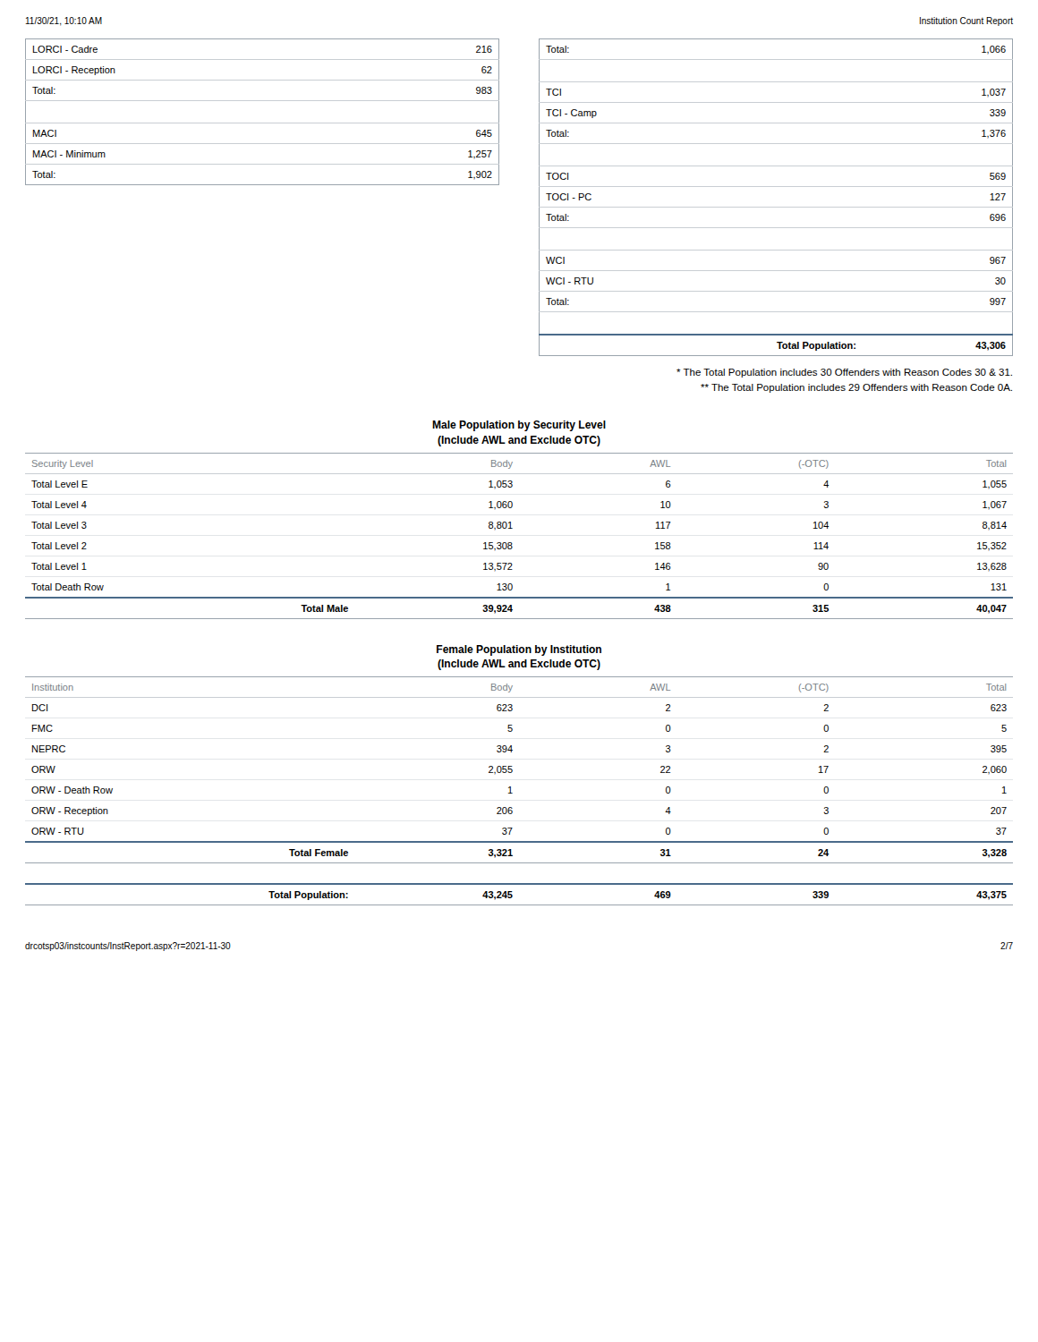11/30/21, 10:10 AM
Institution Count Report
| LORCI - Cadre | 216 |
| LORCI - Reception | 62 |
| Total: | 983 |
| MACI | 645 |
| MACI - Minimum | 1,257 |
| Total: | 1,902 |
| Total: | 1,066 |
| TCI | 1,037 |
| TCI - Camp | 339 |
| Total: | 1,376 |
| TOCI | 569 |
| TOCI - PC | 127 |
| Total: | 696 |
| WCI | 967 |
| WCI - RTU | 30 |
| Total: | 997 |
| Total Population: | 43,306 |
* The Total Population includes 30 Offenders with Reason Codes 30 & 31.
** The Total Population includes 29 Offenders with Reason Code 0A.
Male Population by Security Level
(Include AWL and Exclude OTC)
| Security Level | Body | AWL | (-OTC) | Total |
| --- | --- | --- | --- | --- |
| Total Level E | 1,053 | 6 | 4 | 1,055 |
| Total Level 4 | 1,060 | 10 | 3 | 1,067 |
| Total Level 3 | 8,801 | 117 | 104 | 8,814 |
| Total Level 2 | 15,308 | 158 | 114 | 15,352 |
| Total Level 1 | 13,572 | 146 | 90 | 13,628 |
| Total Death Row | 130 | 1 | 0 | 131 |
| Total Male | 39,924 | 438 | 315 | 40,047 |
Female Population by Institution
(Include AWL and Exclude OTC)
| Institution | Body | AWL | (-OTC) | Total |
| --- | --- | --- | --- | --- |
| DCI | 623 | 2 | 2 | 623 |
| FMC | 5 | 0 | 0 | 5 |
| NEPRC | 394 | 3 | 2 | 395 |
| ORW | 2,055 | 22 | 17 | 2,060 |
| ORW - Death Row | 1 | 0 | 0 | 1 |
| ORW - Reception | 206 | 4 | 3 | 207 |
| ORW - RTU | 37 | 0 | 0 | 37 |
| Total Female | 3,321 | 31 | 24 | 3,328 |
| Total Population: | 43,245 | 469 | 339 | 43,375 |
drcotsp03/instcounts/InstReport.aspx?r=2021-11-30
2/7